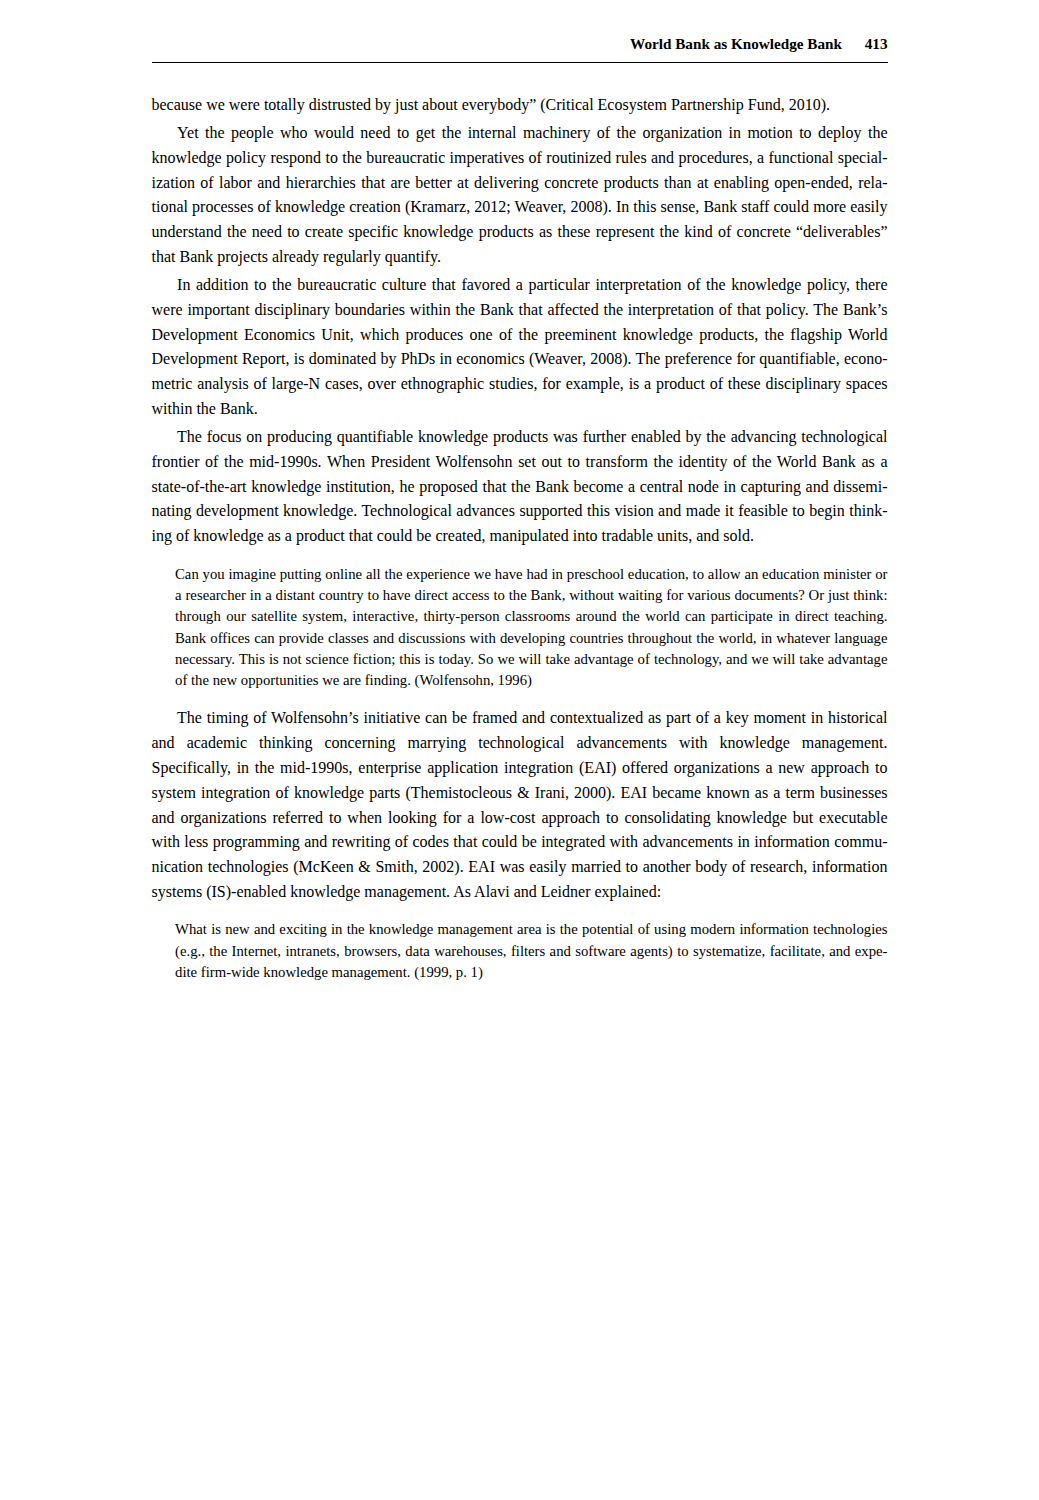World Bank as Knowledge Bank 413
because we were totally distrusted by just about everybody” (Critical Ecosystem Partnership Fund, 2010).
Yet the people who would need to get the internal machinery of the organization in motion to deploy the knowledge policy respond to the bureaucratic imperatives of routinized rules and procedures, a functional specialization of labor and hierarchies that are better at delivering concrete products than at enabling open-ended, relational processes of knowledge creation (Kramarz, 2012; Weaver, 2008). In this sense, Bank staff could more easily understand the need to create specific knowledge products as these represent the kind of concrete “deliverables” that Bank projects already regularly quantify.
In addition to the bureaucratic culture that favored a particular interpretation of the knowledge policy, there were important disciplinary boundaries within the Bank that affected the interpretation of that policy. The Bank’s Development Economics Unit, which produces one of the preeminent knowledge products, the flagship World Development Report, is dominated by PhDs in economics (Weaver, 2008). The preference for quantifiable, econometric analysis of large-N cases, over ethnographic studies, for example, is a product of these disciplinary spaces within the Bank.
The focus on producing quantifiable knowledge products was further enabled by the advancing technological frontier of the mid-1990s. When President Wolfensohn set out to transform the identity of the World Bank as a state-of-the-art knowledge institution, he proposed that the Bank become a central node in capturing and disseminating development knowledge. Technological advances supported this vision and made it feasible to begin thinking of knowledge as a product that could be created, manipulated into tradable units, and sold.
Can you imagine putting online all the experience we have had in preschool education, to allow an education minister or a researcher in a distant country to have direct access to the Bank, without waiting for various documents? Or just think: through our satellite system, interactive, thirty-person classrooms around the world can participate in direct teaching. Bank offices can provide classes and discussions with developing countries throughout the world, in whatever language necessary. This is not science fiction; this is today. So we will take advantage of technology, and we will take advantage of the new opportunities we are finding. (Wolfensohn, 1996)
The timing of Wolfensohn’s initiative can be framed and contextualized as part of a key moment in historical and academic thinking concerning marrying technological advancements with knowledge management. Specifically, in the mid-1990s, enterprise application integration (EAI) offered organizations a new approach to system integration of knowledge parts (Themistocleous & Irani, 2000). EAI became known as a term businesses and organizations referred to when looking for a low-cost approach to consolidating knowledge but executable with less programming and rewriting of codes that could be integrated with advancements in information communication technologies (McKeen & Smith, 2002). EAI was easily married to another body of research, information systems (IS)-enabled knowledge management. As Alavi and Leidner explained:
What is new and exciting in the knowledge management area is the potential of using modern information technologies (e.g., the Internet, intranets, browsers, data warehouses, filters and software agents) to systematize, facilitate, and expedite firm-wide knowledge management. (1999, p. 1)